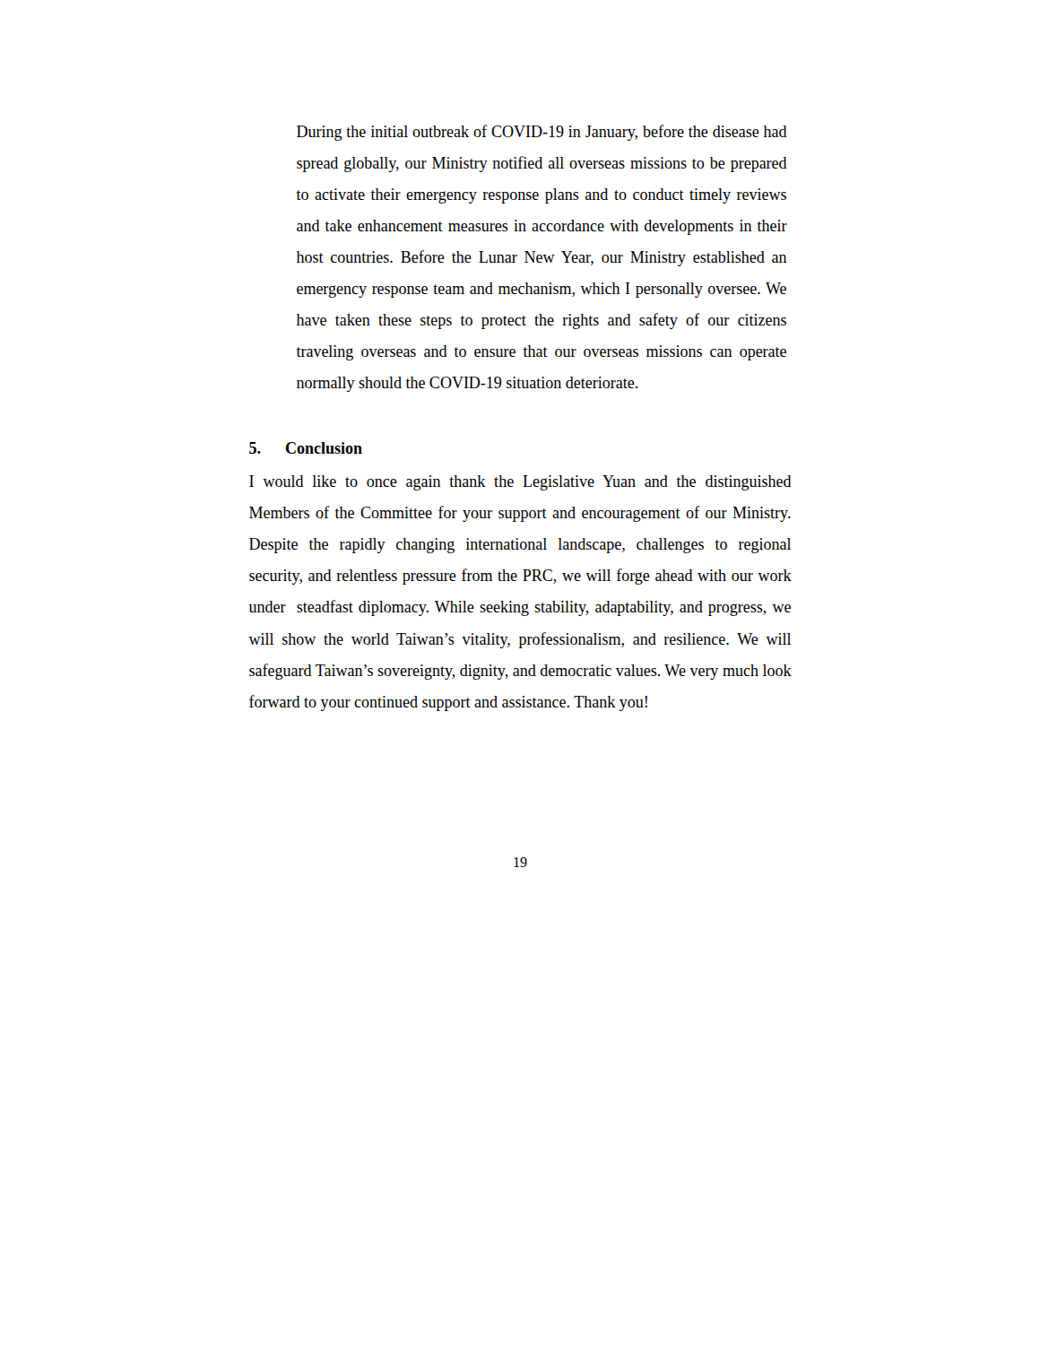During the initial outbreak of COVID-19 in January, before the disease had spread globally, our Ministry notified all overseas missions to be prepared to activate their emergency response plans and to conduct timely reviews and take enhancement measures in accordance with developments in their host countries. Before the Lunar New Year, our Ministry established an emergency response team and mechanism, which I personally oversee. We have taken these steps to protect the rights and safety of our citizens traveling overseas and to ensure that our overseas missions can operate normally should the COVID-19 situation deteriorate.
5. Conclusion
I would like to once again thank the Legislative Yuan and the distinguished Members of the Committee for your support and encouragement of our Ministry. Despite the rapidly changing international landscape, challenges to regional security, and relentless pressure from the PRC, we will forge ahead with our work under steadfast diplomacy. While seeking stability, adaptability, and progress, we will show the world Taiwan’s vitality, professionalism, and resilience. We will safeguard Taiwan’s sovereignty, dignity, and democratic values. We very much look forward to your continued support and assistance. Thank you!
19